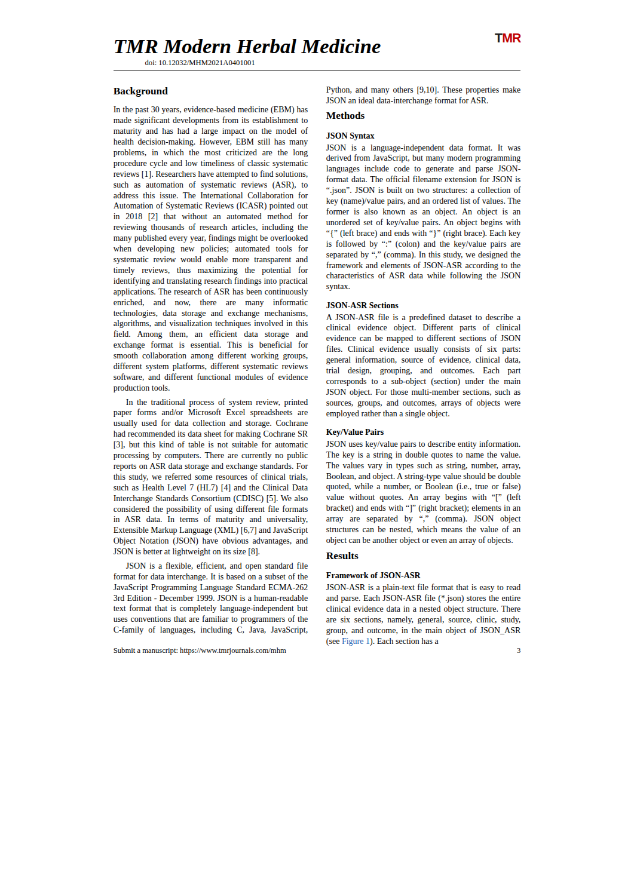TMR Modern Herbal Medicine doi: 10.12032/MHM2021A0401001
TMR
Background
In the past 30 years, evidence-based medicine (EBM) has made significant developments from its establishment to maturity and has had a large impact on the model of health decision-making. However, EBM still has many problems, in which the most criticized are the long procedure cycle and low timeliness of classic systematic reviews [1]. Researchers have attempted to find solutions, such as automation of systematic reviews (ASR), to address this issue. The International Collaboration for Automation of Systematic Reviews (ICASR) pointed out in 2018 [2] that without an automated method for reviewing thousands of research articles, including the many published every year, findings might be overlooked when developing new policies; automated tools for systematic review would enable more transparent and timely reviews, thus maximizing the potential for identifying and translating research findings into practical applications. The research of ASR has been continuously enriched, and now, there are many informatic technologies, data storage and exchange mechanisms, algorithms, and visualization techniques involved in this field. Among them, an efficient data storage and exchange format is essential. This is beneficial for smooth collaboration among different working groups, different system platforms, different systematic reviews software, and different functional modules of evidence production tools.
In the traditional process of system review, printed paper forms and/or Microsoft Excel spreadsheets are usually used for data collection and storage. Cochrane had recommended its data sheet for making Cochrane SR [3], but this kind of table is not suitable for automatic processing by computers. There are currently no public reports on ASR data storage and exchange standards. For this study, we referred some resources of clinical trials, such as Health Level 7 (HL7) [4] and the Clinical Data Interchange Standards Consortium (CDISC) [5]. We also considered the possibility of using different file formats in ASR data. In terms of maturity and universality, Extensible Markup Language (XML) [6,7] and JavaScript Object Notation (JSON) have obvious advantages, and JSON is better at lightweight on its size [8].
JSON is a flexible, efficient, and open standard file format for data interchange. It is based on a subset of the JavaScript Programming Language Standard ECMA-262 3rd Edition - December 1999. JSON is a human-readable text format that is completely language-independent but uses conventions that are familiar to programmers of the C-family of languages, including C, Java, JavaScript, Python, and many others [9,10]. These properties make JSON an ideal data-interchange format for ASR.
Methods
JSON Syntax
JSON is a language-independent data format. It was derived from JavaScript, but many modern programming languages include code to generate and parse JSON-format data. The official filename extension for JSON is “.json”. JSON is built on two structures: a collection of key (name)/value pairs, and an ordered list of values. The former is also known as an object. An object is an unordered set of key/value pairs. An object begins with “{” (left brace) and ends with “}” (right brace). Each key is followed by “:” (colon) and the key/value pairs are separated by “,” (comma). In this study, we designed the framework and elements of JSON-ASR according to the characteristics of ASR data while following the JSON syntax.
JSON-ASR Sections
A JSON-ASR file is a predefined dataset to describe a clinical evidence object. Different parts of clinical evidence can be mapped to different sections of JSON files. Clinical evidence usually consists of six parts: general information, source of evidence, clinical data, trial design, grouping, and outcomes. Each part corresponds to a sub-object (section) under the main JSON object. For those multi-member sections, such as sources, groups, and outcomes, arrays of objects were employed rather than a single object.
Key/Value Pairs
JSON uses key/value pairs to describe entity information. The key is a string in double quotes to name the value. The values vary in types such as string, number, array, Boolean, and object. A string-type value should be double quoted, while a number, or Boolean (i.e., true or false) value without quotes. An array begins with “[” (left bracket) and ends with “]” (right bracket); elements in an array are separated by “,” (comma). JSON object structures can be nested, which means the value of an object can be another object or even an array of objects.
Results
Framework of JSON-ASR
JSON-ASR is a plain-text file format that is easy to read and parse. Each JSON-ASR file (*.json) stores the entire clinical evidence data in a nested object structure. There are six sections, namely, general, source, clinic, study, group, and outcome, in the main object of JSON_ASR (see Figure 1). Each section has a
Submit a manuscript: https://www.tmrjournals.com/mhm
3